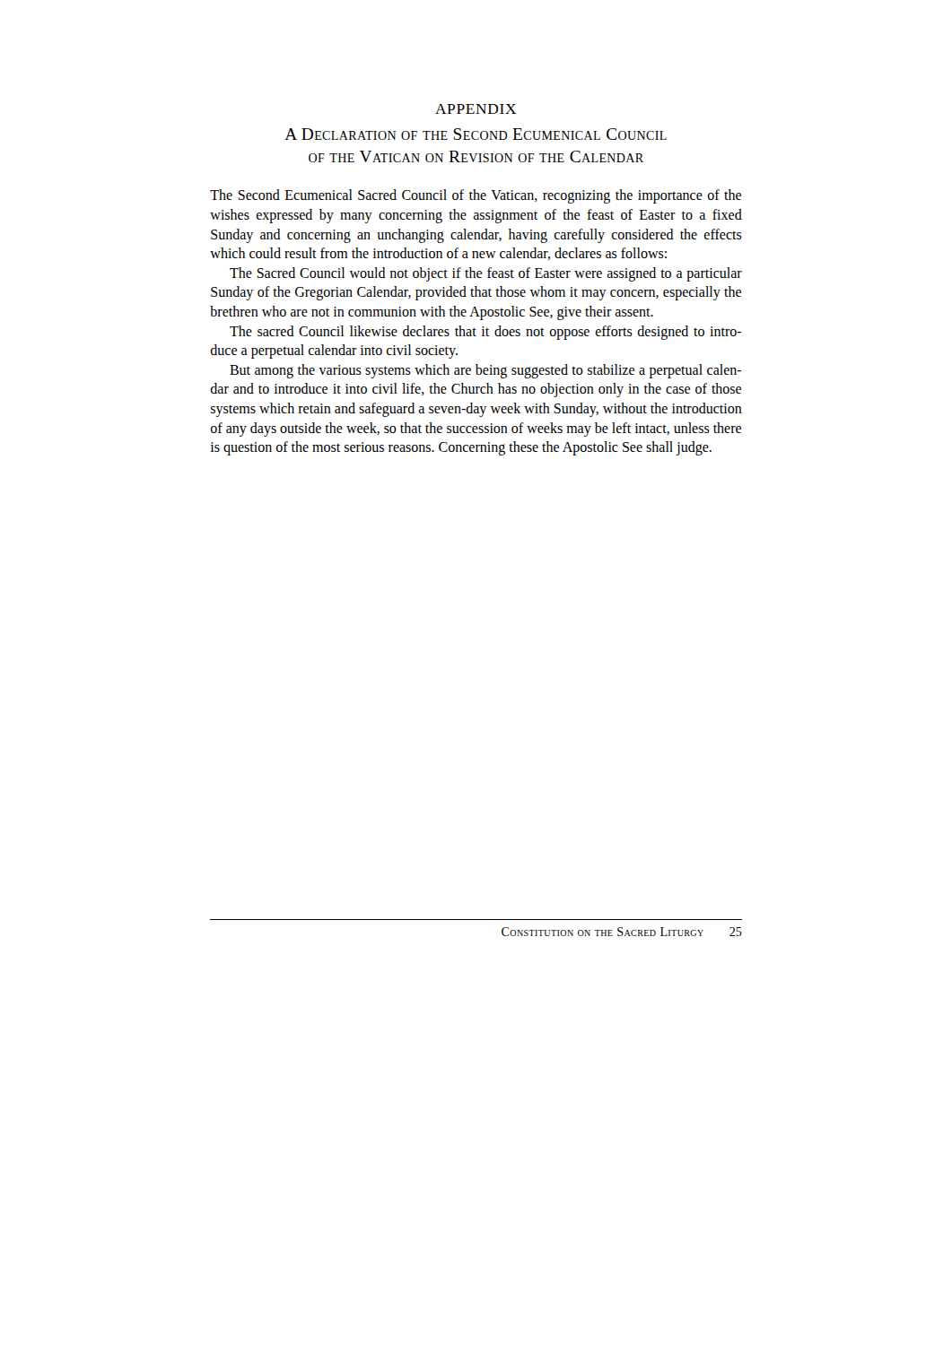APPENDIX
A Declaration of the Second Ecumenical Council
of the Vatican on Revision of the Calendar
The Second Ecumenical Sacred Council of the Vatican, recognizing the importance of the wishes expressed by many concerning the assignment of the feast of Easter to a fixed Sunday and concerning an unchanging calendar, having carefully considered the effects which could result from the introduction of a new calendar, declares as follows:
The Sacred Council would not object if the feast of Easter were assigned to a particular Sunday of the Gregorian Calendar, provided that those whom it may concern, especially the brethren who are not in communion with the Apostolic See, give their assent.
The sacred Council likewise declares that it does not oppose efforts designed to introduce a perpetual calendar into civil society.
But among the various systems which are being suggested to stabilize a perpetual calendar and to introduce it into civil life, the Church has no objection only in the case of those systems which retain and safeguard a seven-day week with Sunday, without the introduction of any days outside the week, so that the succession of weeks may be left intact, unless there is question of the most serious reasons. Concerning these the Apostolic See shall judge.
Constitution on the Sacred Liturgy 25